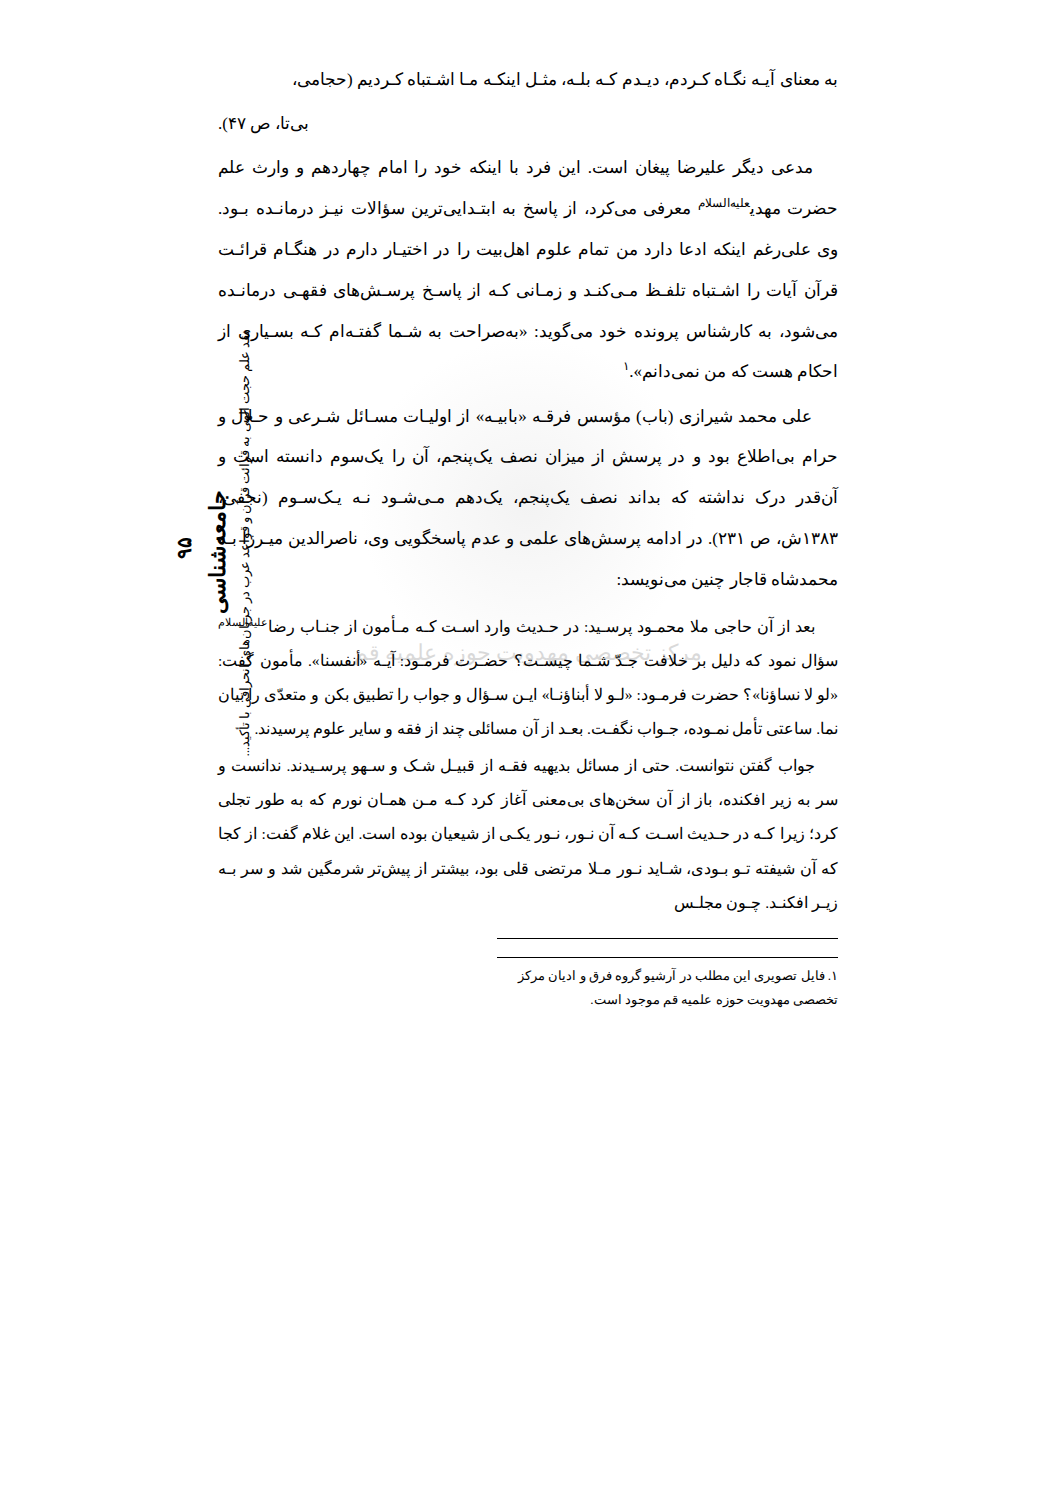مرکز تخصصی مهدویت حوزه علمیه قم
۹۵
جامعه‌شناسی
نقد علم حجت الهی به قرائت قرآن و قواعد عرب در جریان‌های انحرافی با تأکید...
به معنای آیـه نگـاه کـردم، دیـدم کـه بلـه، مثـل اینکـه مـا اشـتباه کـردیم (حجامی،
بی‌تا، ص ۴۷).
مدعی دیگر علیرضا پیغان است. این فرد با اینکه خود را امام چهاردهم و وارث علم حضرت مهدیعلیه‌السلام معرفی می‌کرد، از پاسخ به ابتـدایی‌ترین سؤالات نیـز درمانـده بـود. وی علی‌رغم اینکه ادعا دارد من تمام علوم اهل‌بیت را در اختیـار دارم در هنگـام قرائـت قرآن آیات را اشـتباه تلفـظ مـی‌کنـد و زمـانی کـه از پاسـخ پرسـش‌های فقهـی درمانـده می‌شود، به کارشناس پرونده خود می‌گوید: «به‌صراحت به شـما گفتـه‌ام کـه بسـیاری از احکام هست که من نمی‌دانم».۱
علی محمد شیرازی (باب) مؤسس فرقـه «بابیـه» از اولیـات مسـائل شـرعی و حـلال و حرام بی‌اطلاع بود و در پرسش از میزان نصف یک‌پنجم، آن را یک‌سوم دانسته است و آن‌قدر درک نداشته که بداند نصف یک‌پنجم، یک‌دهم مـی‌شـود نـه یـک‌سـوم (نجفی، ۱۳۸۳ش، ص ۲۳۱). در ادامه پرسش‌های علمی و عدم پاسخگویی وی، ناصرالدین میـرزا بـه محمدشاه قاجار چنین می‌نویسد:
بعد از آن حاجی ملا محمـود پرسـید: در حـدیث وارد اسـت کـه مـأمون از جنـاب رضاعلیه‌السلام سؤال نمود که دلیل بر خلافت جـدّ شـما چیسـت؟ حضـرت فرمـود: آیـه «أنفسنا». مأمون گفت: «لو لا نساؤنا»؟ حضرت فرمـود: «لـو لا أبناؤنـا» ایـن سـؤال و جواب را تطبیق بکن و متعدّی را بیان نما. ساعتی تأمل نمـوده، جـواب نگفـت. بعـد از آن مسائلی چند از فقه و سایر علوم پرسیدند.
جواب گفتن نتوانست. حتی از مسائل بدیهیه فقـه از قبیـل شـک و سـهو پرسـیدند. ندانست و سر به زیر افکنده، باز از آن سخن‌های بی‌معنی آغاز کرد کـه مـن همـان نورم که به طور تجلی کرد؛ زیرا کـه در حـدیث اسـت کـه آن نـور، نـور یکـی از شیعیان بوده است. این غلام گفت: از کجا که آن شیفته تـو بـودی، شـاید نـور مـلا مرتضی قلی بود، بیشتر از پیش‌تر شرمگین شد و سر بـه زیـر افکنـد. چـون مجلـس
۱. فایل تصویری این مطلب در آرشیو گروه فرق و ادیان مرکز تخصصی مهدویت حوزه علمیه قم موجود است.